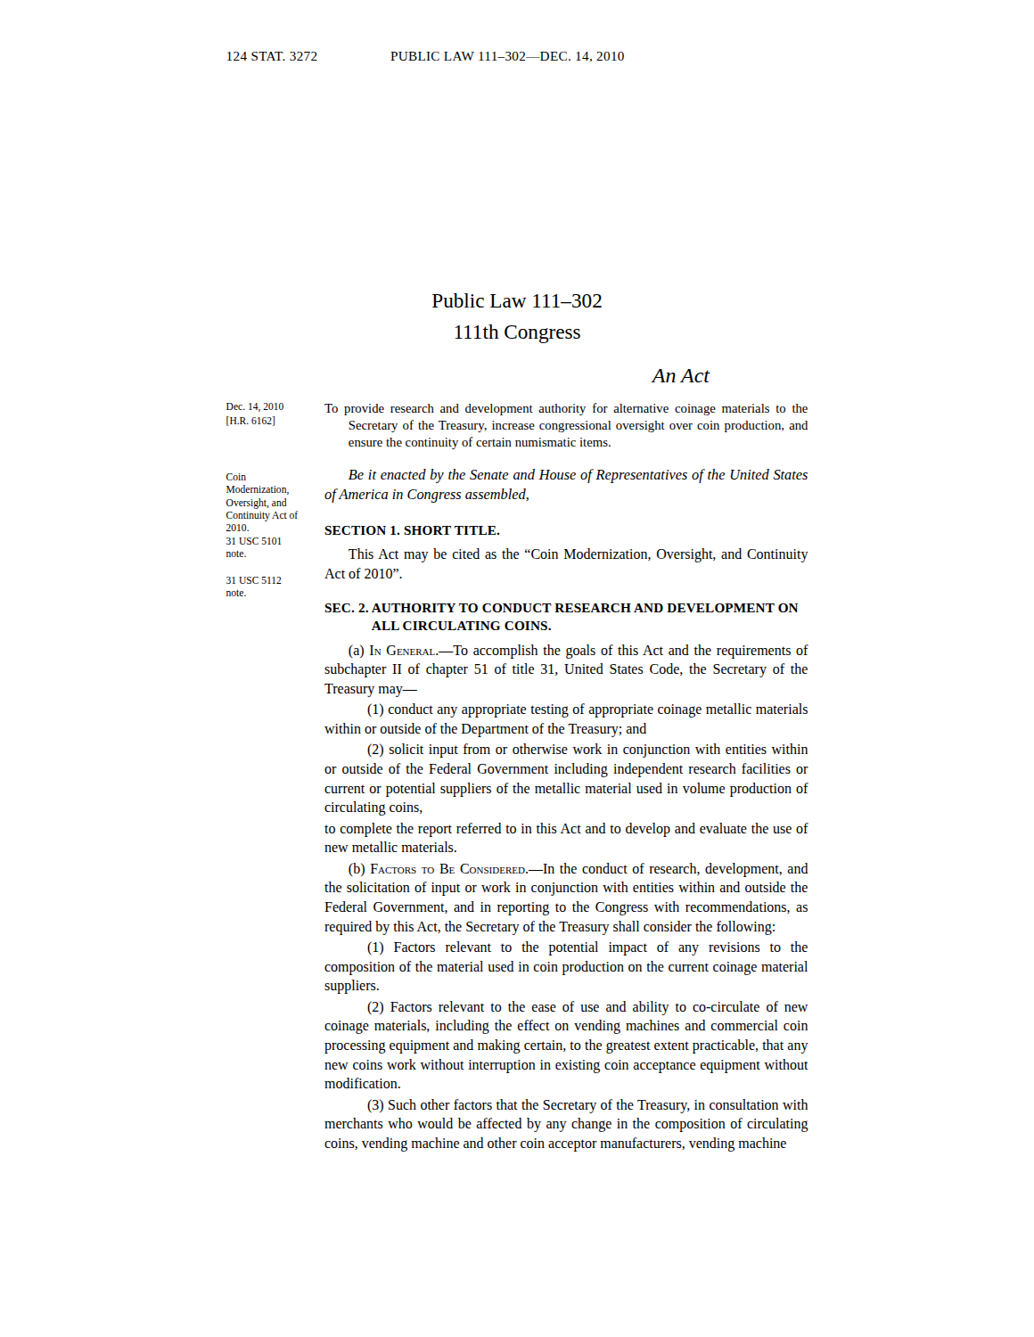124 STAT. 3272 PUBLIC LAW 111–302—DEC. 14, 2010
Public Law 111–302
111th Congress
An Act
Dec. 14, 2010
[H.R. 6162]
Coin
Modernization,
Oversight, and
Continuity Act of
2010.
31 USC 5101
note.
31 USC 5112
note.
To provide research and development authority for alternative coinage materials to the Secretary of the Treasury, increase congressional oversight over coin production, and ensure the continuity of certain numismatic items.
Be it enacted by the Senate and House of Representatives of the United States of America in Congress assembled,
SECTION 1. SHORT TITLE.
This Act may be cited as the “Coin Modernization, Oversight, and Continuity Act of 2010”.
SEC. 2. AUTHORITY TO CONDUCT RESEARCH AND DEVELOPMENT ONALL CIRCULATING COINS.
(a) In General.—To accomplish the goals of this Act and the requirements of subchapter II of chapter 51 of title 31, United States Code, the Secretary of the Treasury may—
(1) conduct any appropriate testing of appropriate coinage metallic materials within or outside of the Department of the Treasury; and
(2) solicit input from or otherwise work in conjunction with entities within or outside of the Federal Government including independent research facilities or current or potential suppliers of the metallic material used in volume production of circulating coins,
to complete the report referred to in this Act and to develop and evaluate the use of new metallic materials.
(b) Factors to Be Considered.—In the conduct of research, development, and the solicitation of input or work in conjunction with entities within and outside the Federal Government, and in reporting to the Congress with recommendations, as required by this Act, the Secretary of the Treasury shall consider the following:
(1) Factors relevant to the potential impact of any revisions to the composition of the material used in coin production on the current coinage material suppliers.
(2) Factors relevant to the ease of use and ability to co-circulate of new coinage materials, including the effect on vending machines and commercial coin processing equipment and making certain, to the greatest extent practicable, that any new coins work without interruption in existing coin acceptance equipment without modification.
(3) Such other factors that the Secretary of the Treasury, in consultation with merchants who would be affected by any change in the composition of circulating coins, vending machine and other coin acceptor manufacturers, vending machine